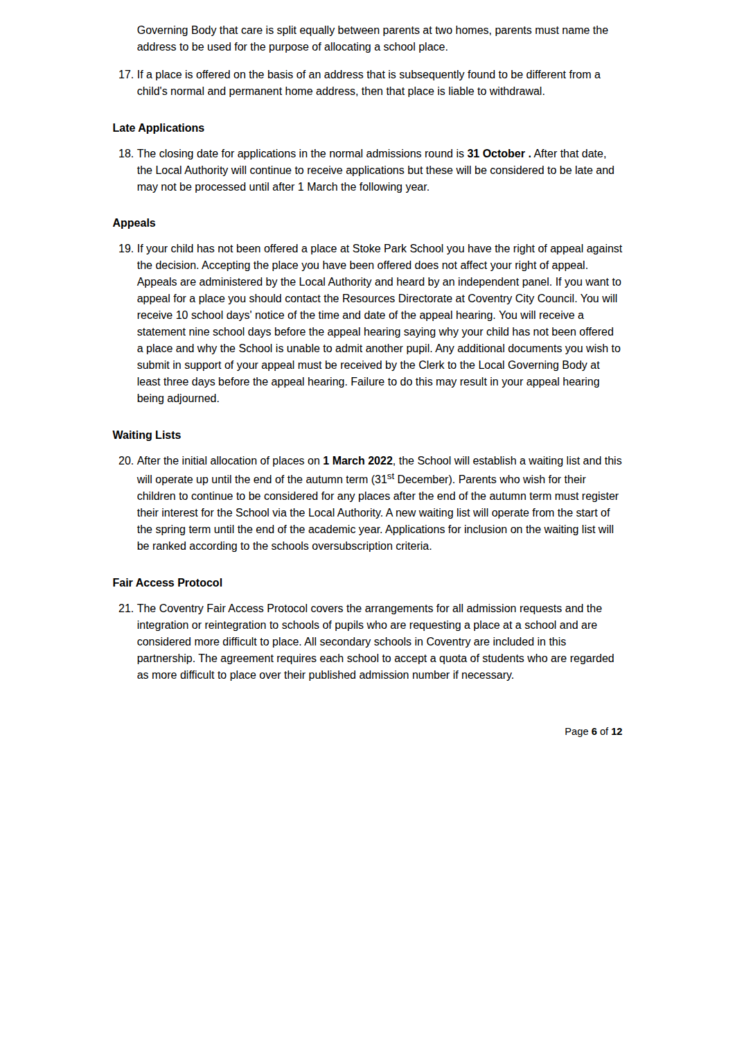Governing Body that care is split equally between parents at two homes, parents must name the address to be used for the purpose of allocating a school place.
If a place is offered on the basis of an address that is subsequently found to be different from a child's normal and permanent home address, then that place is liable to withdrawal.
Late Applications
The closing date for applications in the normal admissions round is 31 October . After that date, the Local Authority will continue to receive applications but these will be considered to be late and may not be processed until after 1 March the following year.
Appeals
If your child has not been offered a place at Stoke Park School you have the right of appeal against the decision. Accepting the place you have been offered does not affect your right of appeal. Appeals are administered by the Local Authority and heard by an independent panel. If you want to appeal for a place you should contact the Resources Directorate at Coventry City Council. You will receive 10 school days' notice of the time and date of the appeal hearing. You will receive a statement nine school days before the appeal hearing saying why your child has not been offered a place and why the School is unable to admit another pupil. Any additional documents you wish to submit in support of your appeal must be received by the Clerk to the Local Governing Body at least three days before the appeal hearing. Failure to do this may result in your appeal hearing being adjourned.
Waiting Lists
After the initial allocation of places on 1 March 2022, the School will establish a waiting list and this will operate up until the end of the autumn term (31st December). Parents who wish for their children to continue to be considered for any places after the end of the autumn term must register their interest for the School via the Local Authority. A new waiting list will operate from the start of the spring term until the end of the academic year. Applications for inclusion on the waiting list will be ranked according to the schools oversubscription criteria.
Fair Access Protocol
The Coventry Fair Access Protocol covers the arrangements for all admission requests and the integration or reintegration to schools of pupils who are requesting a place at a school and are considered more difficult to place. All secondary schools in Coventry are included in this partnership. The agreement requires each school to accept a quota of students who are regarded as more difficult to place over their published admission number if necessary.
Page 6 of 12